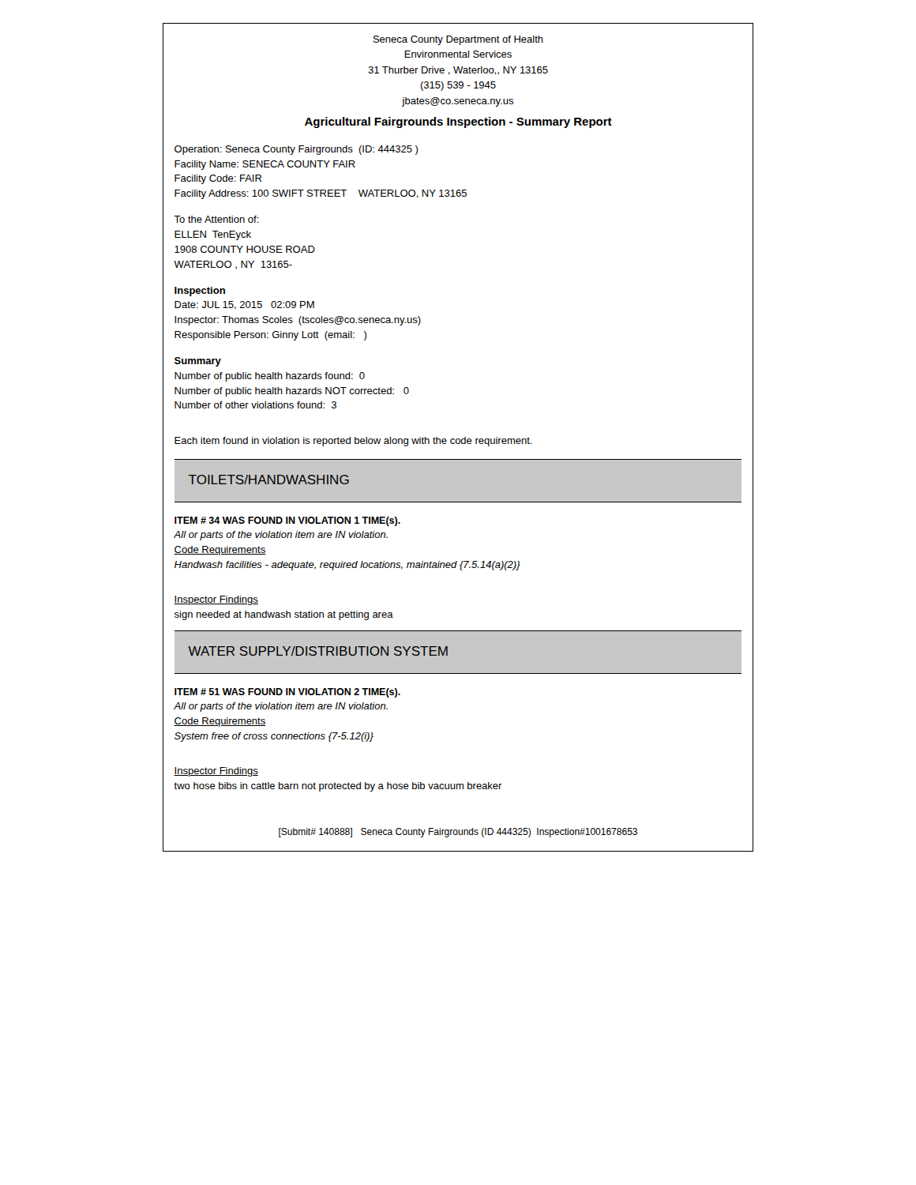Seneca County Department of Health Environmental Services 31 Thurber Drive , Waterloo,, NY 13165 (315) 539 - 1945 jbates@co.seneca.ny.us
Agricultural Fairgrounds Inspection - Summary Report
Operation: Seneca County Fairgrounds (ID: 444325 )
Facility Name: SENECA COUNTY FAIR
Facility Code: FAIR
Facility Address: 100 SWIFT STREET WATERLOO, NY 13165
To the Attention of:
ELLEN TenEyck
1908 COUNTY HOUSE ROAD
WATERLOO , NY 13165-
Inspection
Date: JUL 15, 2015 02:09 PM
Inspector: Thomas Scoles (tscoles@co.seneca.ny.us)
Responsible Person: Ginny Lott (email: )
Summary
Number of public health hazards found: 0
Number of public health hazards NOT corrected: 0
Number of other violations found: 3
Each item found in violation is reported below along with the code requirement.
TOILETS/HANDWASHING
ITEM # 34 WAS FOUND IN VIOLATION 1 TIME(s).
All or parts of the violation item are IN violation.
Code Requirements
Handwash facilities - adequate, required locations, maintained {7.5.14(a)(2)}
Inspector Findings
sign needed at handwash station at petting area
WATER SUPPLY/DISTRIBUTION SYSTEM
ITEM # 51 WAS FOUND IN VIOLATION 2 TIME(s).
All or parts of the violation item are IN violation.
Code Requirements
System free of cross connections {7-5.12(i)}
Inspector Findings
two hose bibs in cattle barn not protected by a hose bib vacuum breaker
[Submit# 140888] Seneca County Fairgrounds (ID 444325) Inspection#1001678653